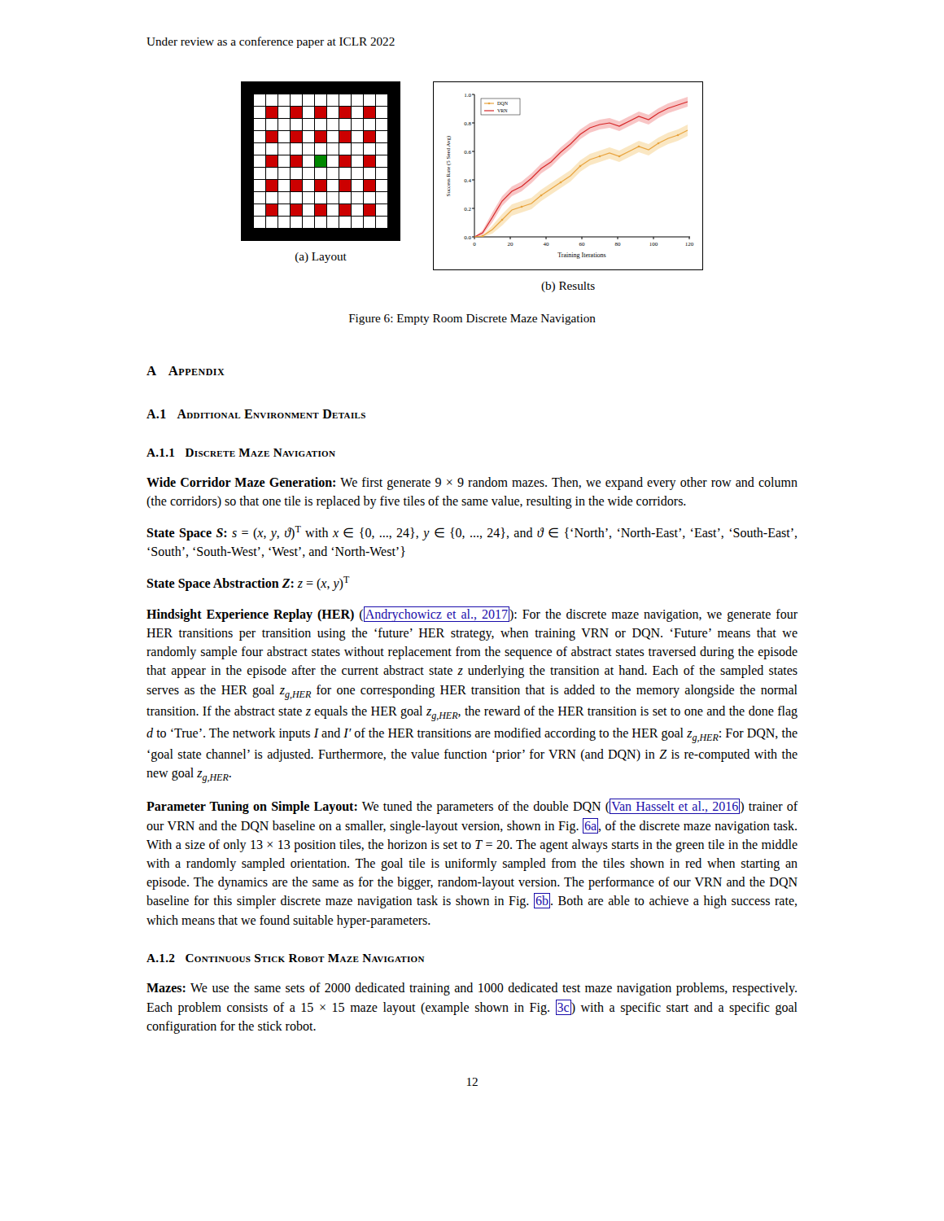Under review as a conference paper at ICLR 2022
(a) Layout
0.0 0.2 0.4 0.6 0.8 1.0 0 20 40 60 80 100 120 Training Iterations Success Rate (5 Seed Avg) DQN VRN
(b) Results
Figure 6: Empty Room Discrete Maze Navigation
A Appendix
A.1 Additional Environment Details
A.1.1 Discrete Maze Navigation
Wide Corridor Maze Generation: We first generate 9 × 9 random mazes. Then, we expand every other row and column (the corridors) so that one tile is replaced by five tiles of the same value, resulting in the wide corridors.
State Space S: s = (x, y, ϑ)T with x ∈ {0, ..., 24}, y ∈ {0, ..., 24}, and ϑ ∈ {‘North’, ‘North-East’, ‘East’, ‘South-East’, ‘South’, ‘South-West’, ‘West’, and ‘North-West’}
State Space Abstraction Z: z = (x, y)T
Hindsight Experience Replay (HER) (Andrychowicz et al., 2017): For the discrete maze navigation, we generate four HER transitions per transition using the ‘future’ HER strategy, when training VRN or DQN. ‘Future’ means that we randomly sample four abstract states without replacement from the sequence of abstract states traversed during the episode that appear in the episode after the current abstract state z underlying the transition at hand. Each of the sampled states serves as the HER goal zg,HER for one corresponding HER transition that is added to the memory alongside the normal transition. If the abstract state z equals the HER goal zg,HER, the reward of the HER transition is set to one and the done flag d to ‘True’. The network inputs I and I′ of the HER transitions are modified according to the HER goal zg,HER: For DQN, the ‘goal state channel’ is adjusted. Furthermore, the value function ‘prior’ for VRN (and DQN) in Z is re-computed with the new goal zg,HER.
Parameter Tuning on Simple Layout: We tuned the parameters of the double DQN (Van Hasselt et al., 2016) trainer of our VRN and the DQN baseline on a smaller, single-layout version, shown in Fig. 6a, of the discrete maze navigation task. With a size of only 13 × 13 position tiles, the horizon is set to T = 20. The agent always starts in the green tile in the middle with a randomly sampled orientation. The goal tile is uniformly sampled from the tiles shown in red when starting an episode. The dynamics are the same as for the bigger, random-layout version. The performance of our VRN and the DQN baseline for this simpler discrete maze navigation task is shown in Fig. 6b. Both are able to achieve a high success rate, which means that we found suitable hyper-parameters.
A.1.2 Continuous Stick Robot Maze Navigation
Mazes: We use the same sets of 2000 dedicated training and 1000 dedicated test maze navigation problems, respectively. Each problem consists of a 15 × 15 maze layout (example shown in Fig. 3c) with a specific start and a specific goal configuration for the stick robot.
12